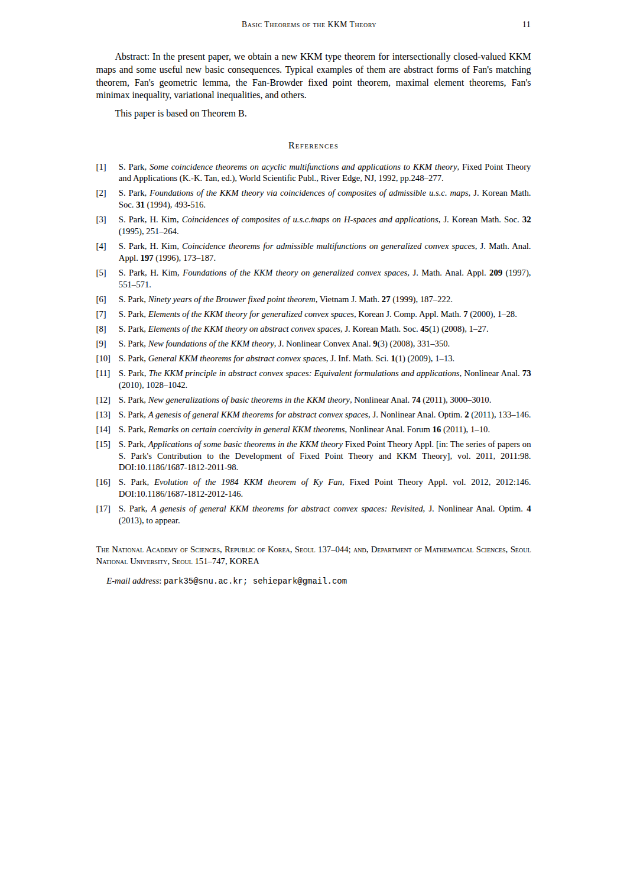Basic Theorems of the KKM Theory 11
Abstract: In the present paper, we obtain a new KKM type theorem for intersectionally closed-valued KKM maps and some useful new basic consequences. Typical examples of them are abstract forms of Fan's matching theorem, Fan's geometric lemma, the Fan-Browder fixed point theorem, maximal element theorems, Fan's minimax inequality, variational inequalities, and others.
This paper is based on Theorem B.
References
[1] S. Park, Some coincidence theorems on acyclic multifunctions and applications to KKM theory, Fixed Point Theory and Applications (K.-K. Tan, ed.), World Scientific Publ., River Edge, NJ, 1992, pp.248–277.
[2] S. Park, Foundations of the KKM theory via coincidences of composites of admissible u.s.c. maps, J. Korean Math. Soc. 31 (1994), 493-516.
[3] S. Park, H. Kim, Coincidences of composites of u.s.c.̇maps on H-spaces and applications, J. Korean Math. Soc. 32 (1995), 251–264.
[4] S. Park, H. Kim, Coincidence theorems for admissible multifunctions on generalized convex spaces, J. Math. Anal. Appl. 197 (1996), 173–187.
[5] S. Park, H. Kim, Foundations of the KKM theory on generalized convex spaces, J. Math. Anal. Appl. 209 (1997), 551–571.
[6] S. Park, Ninety years of the Brouwer fixed point theorem, Vietnam J. Math. 27 (1999), 187–222.
[7] S. Park, Elements of the KKM theory for generalized convex spaces, Korean J. Comp. Appl. Math. 7 (2000), 1–28.
[8] S. Park, Elements of the KKM theory on abstract convex spaces, J. Korean Math. Soc. 45(1) (2008), 1–27.
[9] S. Park, New foundations of the KKM theory, J. Nonlinear Convex Anal. 9(3) (2008), 331–350.
[10] S. Park, General KKM theorems for abstract convex spaces, J. Inf. Math. Sci. 1(1) (2009), 1–13.
[11] S. Park, The KKM principle in abstract convex spaces: Equivalent formulations and applications, Nonlinear Anal. 73 (2010), 1028–1042.
[12] S. Park, New generalizations of basic theorems in the KKM theory, Nonlinear Anal. 74 (2011), 3000–3010.
[13] S. Park, A genesis of general KKM theorems for abstract convex spaces, J. Nonlinear Anal. Optim. 2 (2011), 133–146.
[14] S. Park, Remarks on certain coercivity in general KKM theorems, Nonlinear Anal. Forum 16 (2011), 1–10.
[15] S. Park, Applications of some basic theorems in the KKM theory Fixed Point Theory Appl. [in: The series of papers on S. Park's Contribution to the Development of Fixed Point Theory and KKM Theory], vol. 2011, 2011:98. DOI:10.1186/1687-1812-2011-98.
[16] S. Park, Evolution of the 1984 KKM theorem of Ky Fan, Fixed Point Theory Appl. vol. 2012, 2012:146. DOI:10.1186/1687-1812-2012-146.
[17] S. Park, A genesis of general KKM theorems for abstract convex spaces: Revisited, J. Nonlinear Anal. Optim. 4 (2013), to appear.
The National Academy of Sciences, Republic of Korea, Seoul 137–044; and, Department of Mathematical Sciences, Seoul National University, Seoul 151–747, KOREA
E-mail address: park35@snu.ac.kr; sehiepark@gmail.com